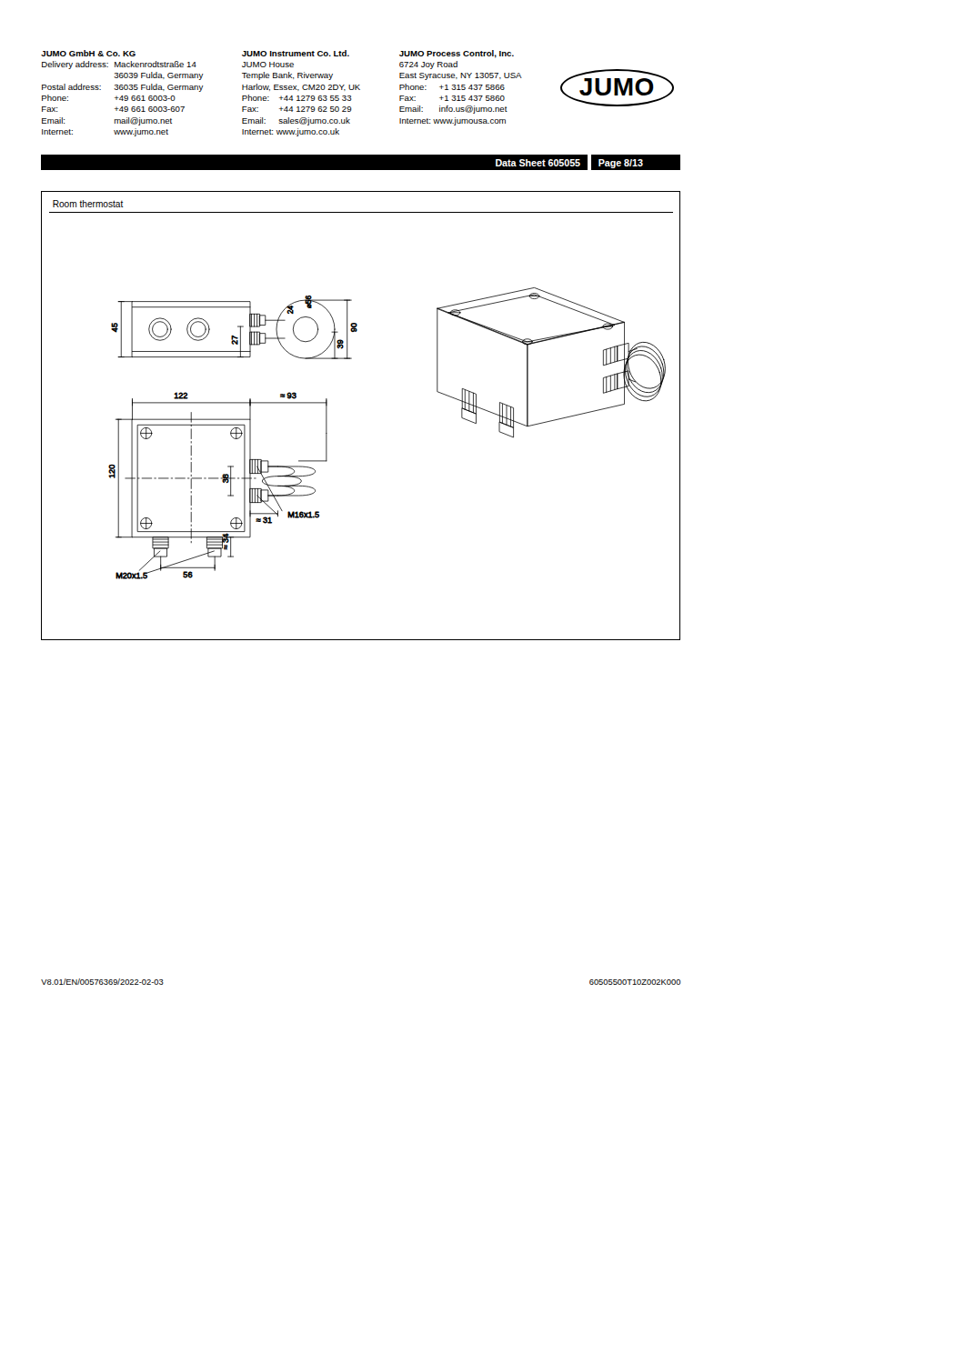JUMO GmbH & Co. KG
| Delivery address: | Mackenrodtstraße 14 |
| | 36039 Fulda, Germany |
| Postal address: | 36035 Fulda, Germany |
| Phone: | +49 661 6003-0 |
| Fax: | +49 661 6003-607 |
| Email: | mail@jumo.net |
| Internet: | www.jumo.net |
JUMO Instrument Co. Ltd.
| JUMO House |
| Temple Bank, Riverway |
| Harlow, Essex, CM20 2DY, UK |
| Phone: | +44 1279 63 55 33 |
| Fax: | +44 1279 62 50 29 |
| Email: | sales@jumo.co.uk |
| Internet: www.jumo.co.uk |
JUMO Process Control, Inc.
| 6724 Joy Road |
| East Syracuse, NY 13057, USA |
| Phone: | +1 315 437 5866 |
| Fax: | +1 315 437 5860 |
| Email: | info.us@jumo.net |
| Internet: www.jumousa.com |
JUMO
Data Sheet 605055
Page 8/13
Room thermostat
24 ⌀56 45 27 90 39 122 ≈ 93 120 38 ≈ 31 ≈ 34 56 M16x1.5 M20x1.5
V8.01/EN/00576369/2022-02-03
60505500T10Z002K000